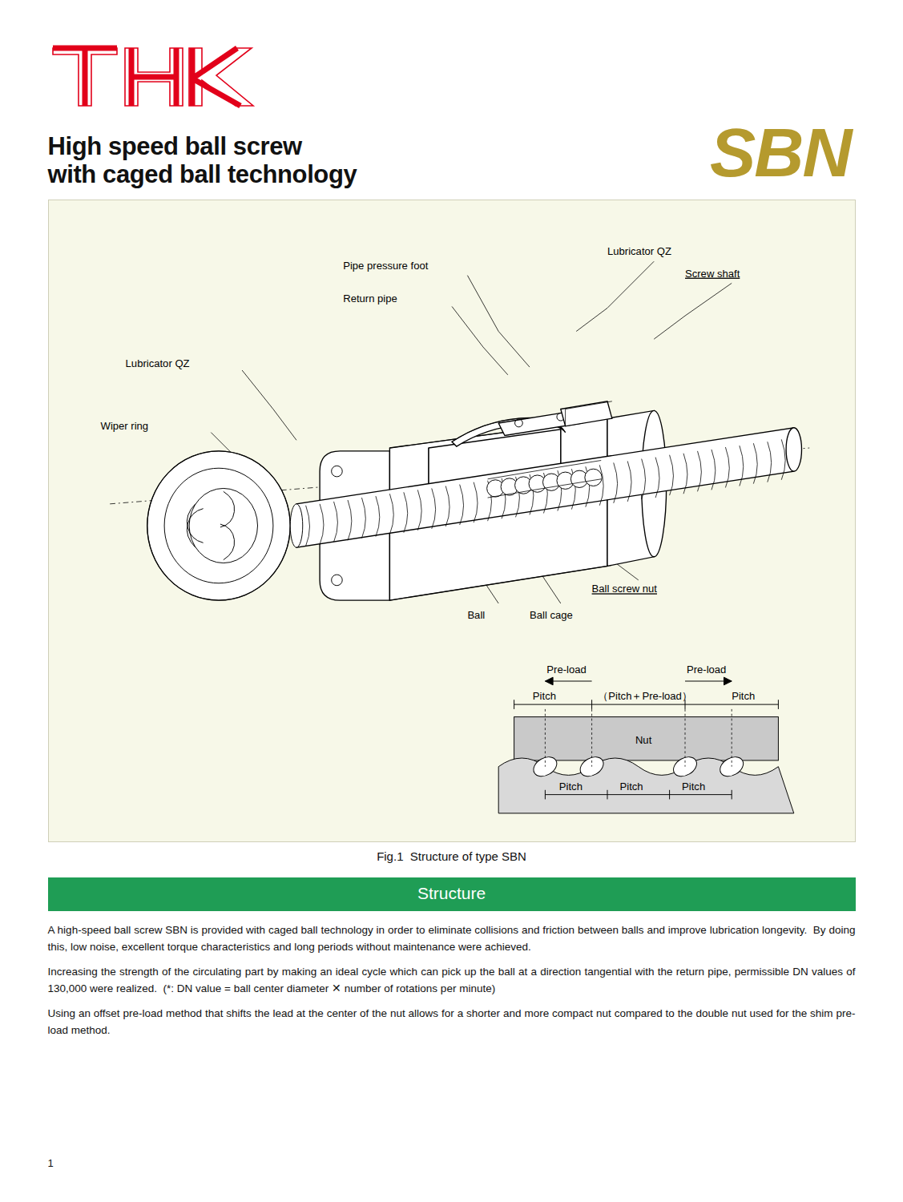High speed ball screw
with caged ball technology
SBN
Lubricator QZ Screw shaft Pipe pressure foot Return pipe Lubricator QZ Wiper ring Ball screw nut Ball Ball cage Pre-load Pre-load Pitch （Pitch＋Pre-load） Pitch Nut Pitch Pitch Pitch
Fig.1 Structure of type SBN
Structure
A high-speed ball screw SBN is provided with caged ball technology in order to eliminate collisions and friction between balls and improve lubrication longevity. By doing this, low noise, excellent torque characteristics and long periods without maintenance were achieved.
Increasing the strength of the circulating part by making an ideal cycle which can pick up the ball at a direction tangential with the return pipe, permissible DN values of 130,000 were realized. (*: DN value = ball center diameter ✕ number of rotations per minute)
Using an offset pre-load method that shifts the lead at the center of the nut allows for a shorter and more compact nut compared to the double nut used for the shim pre-load method.
1